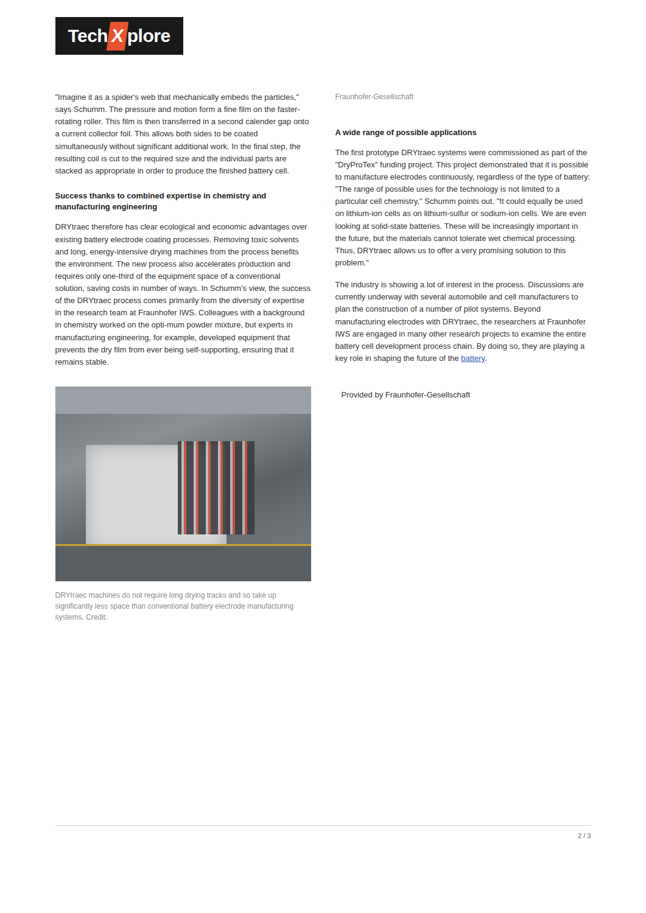TechXplore
"Imagine it as a spider's web that mechanically embeds the particles," says Schumm. The pressure and motion form a fine film on the faster-rotating roller. This film is then transferred in a second calender gap onto a current collector foil. This allows both sides to be coated simultaneously without significant additional work. In the final step, the resulting coil is cut to the required size and the individual parts are stacked as appropriate in order to produce the finished battery cell.
Success thanks to combined expertise in chemistry and manufacturing engineering
DRYtraec therefore has clear ecological and economic advantages over existing battery electrode coating processes. Removing toxic solvents and long, energy-intensive drying machines from the process benefits the environment. The new process also accelerates production and requires only one-third of the equipment space of a conventional solution, saving costs in number of ways. In Schumm's view, the success of the DRYtraec process comes primarily from the diversity of expertise in the research team at Fraunhofer IWS. Colleagues with a background in chemistry worked on the opti-mum powder mixture, but experts in manufacturing engineering, for example, developed equipment that prevents the dry film from ever being self-supporting, ensuring that it remains stable.
DRYtraec machines do not require long drying tracks and so take up significantly less space than conventional battery electrode manufacturing systems. Credit:
Fraunhofer-Gesellschaft
A wide range of possible applications
The first prototype DRYtraec systems were commissioned as part of the "DryProTex" funding project. This project demonstrated that it is possible to manufacture electrodes continuously, regardless of the type of battery: "The range of possible uses for the technology is not limited to a particular cell chemistry," Schumm points out. "It could equally be used on lithium-ion cells as on lithium-sulfur or sodium-ion cells. We are even looking at solid-state batteries. These will be increasingly important in the future, but the materials cannot tolerate wet chemical processing. Thus, DRYtraec allows us to offer a very promising solution to this problem."
The industry is showing a lot of interest in the process. Discussions are currently underway with several automobile and cell manufacturers to plan the construction of a number of pilot systems. Beyond manufacturing electrodes with DRYtraec, the researchers at Fraunhofer IWS are engaged in many other research projects to examine the entire battery cell development process chain. By doing so, they are playing a key role in shaping the future of the battery.
Provided by Fraunhofer-Gesellschaft
2 / 3